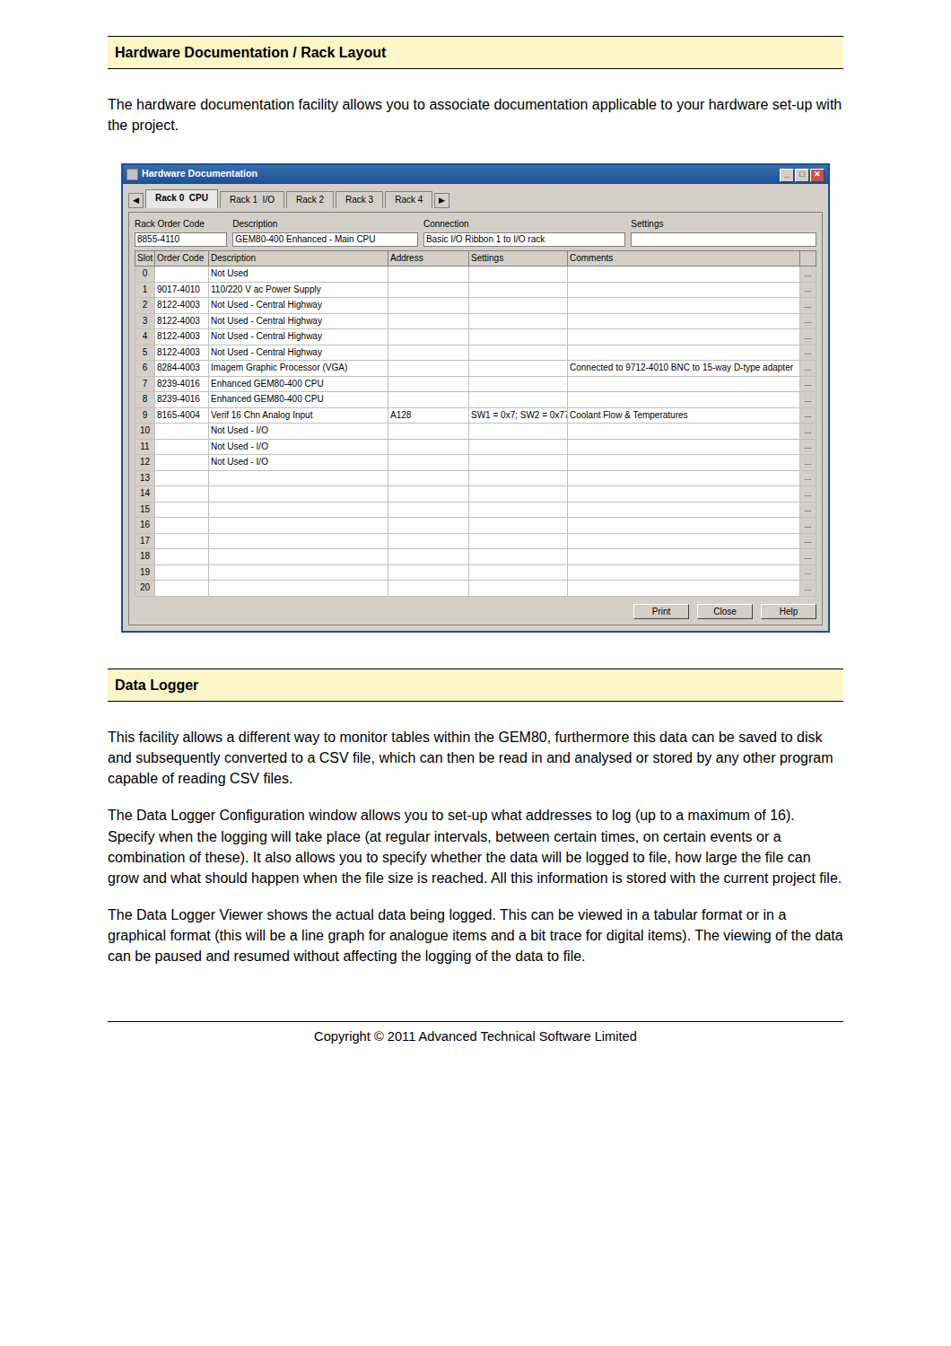Hardware Documentation / Rack Layout
The hardware documentation facility allows you to associate documentation applicable to your hardware set-up with the project.
Hardware Documentation _□✕
◀ Rack 0 CPU Rack 1 I/O Rack 2 Rack 3 Rack 4 ▶
Rack Order Code
8855-4110
Description
GEM80-400 Enhanced - Main CPU
Connection
Basic I/O Ribbon 1 to I/O rack
Settings
| Slot | Order Code | Description | Address | Settings | Comments | |
| --- | --- | --- | --- | --- | --- | --- |
| 0 | | Not Used | | | | ... |
| 1 | 9017-4010 | 110/220 V ac Power Supply | | | | ... |
| 2 | 8122-4003 | Not Used - Central Highway | | | | ... |
| 3 | 8122-4003 | Not Used - Central Highway | | | | ... |
| 4 | 8122-4003 | Not Used - Central Highway | | | | ... |
| 5 | 8122-4003 | Not Used - Central Highway | | | | ... |
| 6 | 8284-4003 | Imagem Graphic Processor (VGA) | | | Connected to 9712-4010 BNC to 15-way D-type adapter | ... |
| 7 | 8239-4016 | Enhanced GEM80-400 CPU | | | | ... |
| 8 | 8239-4016 | Enhanced GEM80-400 CPU | | | | ... |
| 9 | 8165-4004 | Verif 16 Chn Analog Input | A128 | SW1 = 0x7; SW2 = 0x77 | Coolant Flow & Temperatures | ... |
| 10 | | Not Used - I/O | | | | ... |
| 11 | | Not Used - I/O | | | | ... |
| 12 | | Not Used - I/O | | | | ... |
| 13 | | | | | | ... |
| 14 | | | | | | ... |
| 15 | | | | | | ... |
| 16 | | | | | | ... |
| 17 | | | | | | ... |
| 18 | | | | | | ... |
| 19 | | | | | | ... |
| 20 | | | | | | ... |
Print Close Help
Data Logger
This facility allows a different way to monitor tables within the GEM80, furthermore this data can be saved to disk and subsequently converted to a CSV file, which can then be read in and analysed or stored by any other program capable of reading CSV files.
The Data Logger Configuration window allows you to set-up what addresses to log (up to a maximum of 16). Specify when the logging will take place (at regular intervals, between certain times, on certain events or a combination of these). It also allows you to specify whether the data will be logged to file, how large the file can grow and what should happen when the file size is reached. All this information is stored with the current project file.
The Data Logger Viewer shows the actual data being logged. This can be viewed in a tabular format or in a graphical format (this will be a line graph for analogue items and a bit trace for digital items). The viewing of the data can be paused and resumed without affecting the logging of the data to file.
Copyright © 2011 Advanced Technical Software Limited